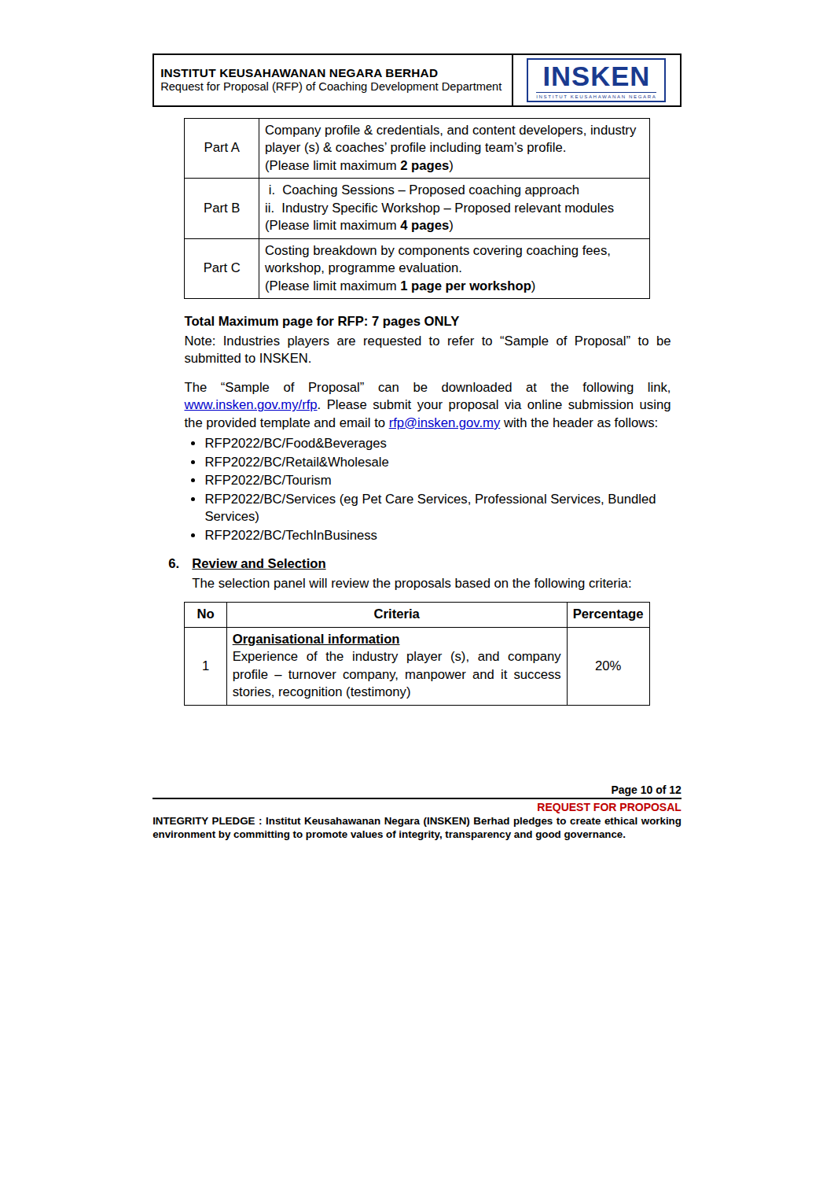INSTITUT KEUSAHAWANAN NEGARA BERHAD
Request for Proposal (RFP) of Coaching Development Department
INSKEN INSTITUT KEUSAHAWANAN NEGARA
| Part A | Company profile & credentials, and content developers, industry player (s) & coaches’ profile including team’s profile. (Please limit maximum 2 pages ) |
| Part B | i. Coaching Sessions – Proposed coaching approach ii. Industry Specific Workshop – Proposed relevant modules (Please limit maximum 4 pages ) |
| Part C | Costing breakdown by components covering coaching fees, workshop, programme evaluation. (Please limit maximum 1 page per workshop ) |
Total Maximum page for RFP: 7 pages ONLY
Note: Industries players are requested to refer to “Sample of Proposal” to be submitted to INSKEN.
The “Sample of Proposal” can be downloaded at the following link, www.insken.gov.my/rfp. Please submit your proposal via online submission using the provided template and email to rfp@insken.gov.my with the header as follows:
RFP2022/BC/Food&Beverages
RFP2022/BC/Retail&Wholesale
RFP2022/BC/Tourism
RFP2022/BC/Services (eg Pet Care Services, Professional Services, Bundled Services)
RFP2022/BC/TechInBusiness
6.
Review and Selection
The selection panel will review the proposals based on the following criteria:
| No | Criteria | Percentage |
| --- | --- | --- |
| 1 | Organisational information Experience of the industry player (s), and company profile – turnover company, manpower and it success stories, recognition (testimony) | 20% |
Page 10 of 12
REQUEST FOR PROPOSAL
INTEGRITY PLEDGE : Institut Keusahawanan Negara (INSKEN) Berhad pledges to create ethical working environment by committing to promote values of integrity, transparency and good governance.